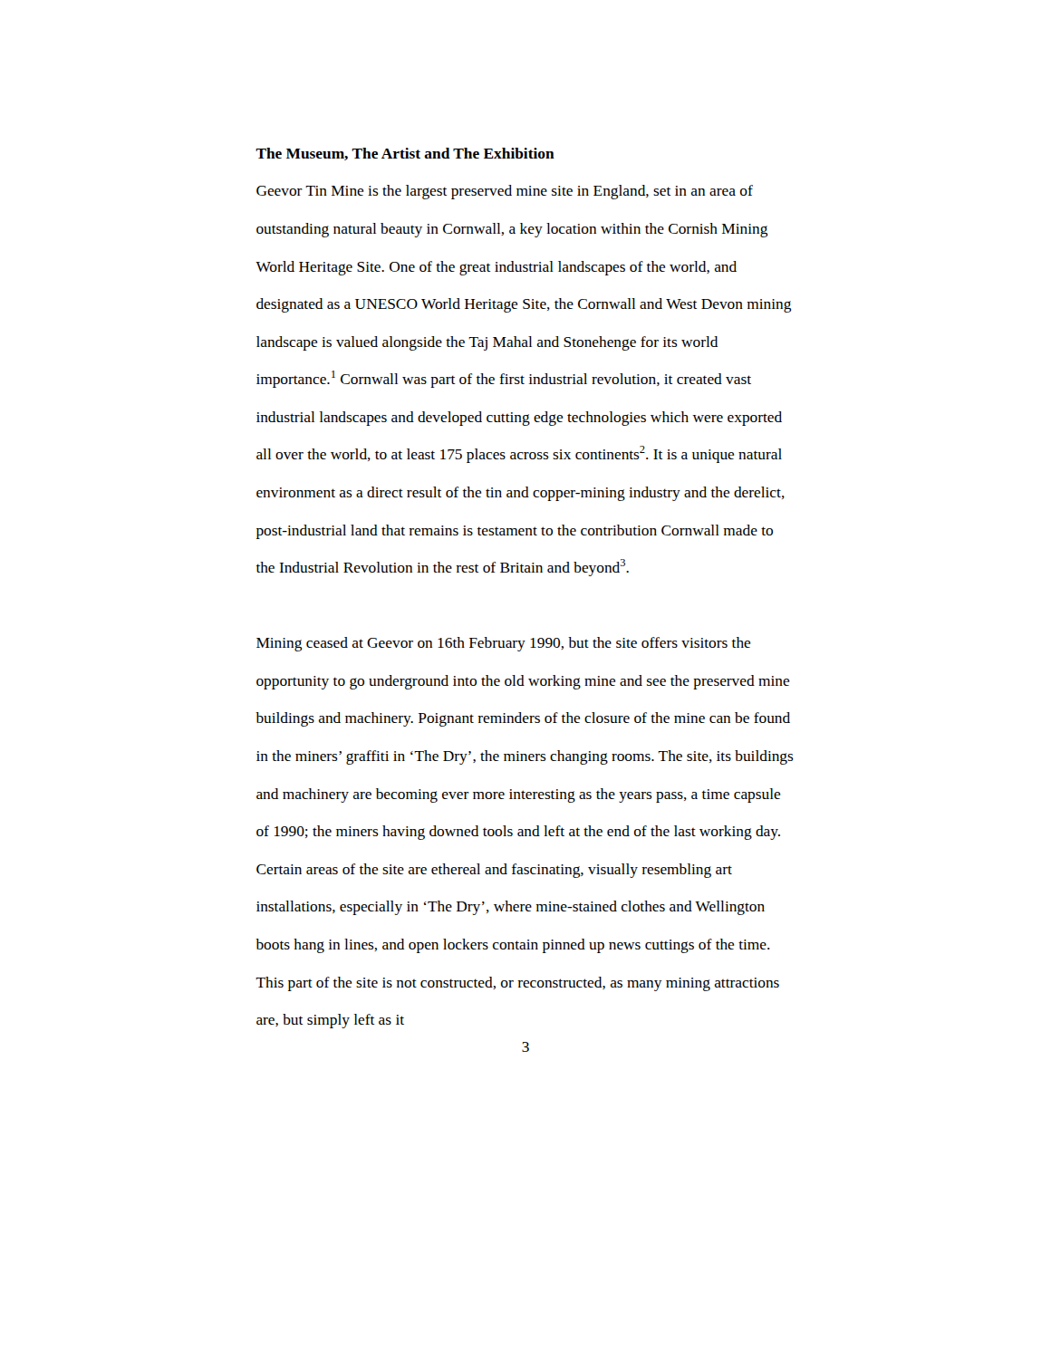The Museum, The Artist and The Exhibition
Geevor Tin Mine is the largest preserved mine site in England, set in an area of outstanding natural beauty in Cornwall, a key location within the Cornish Mining World Heritage Site. One of the great industrial landscapes of the world, and designated as a UNESCO World Heritage Site, the Cornwall and West Devon mining landscape is valued alongside the Taj Mahal and Stonehenge for its world importance.1 Cornwall was part of the first industrial revolution, it created vast industrial landscapes and developed cutting edge technologies which were exported all over the world, to at least 175 places across six continents2. It is a unique natural environment as a direct result of the tin and copper-mining industry and the derelict, post-industrial land that remains is testament to the contribution Cornwall made to the Industrial Revolution in the rest of Britain and beyond3.
Mining ceased at Geevor on 16th February 1990, but the site offers visitors the opportunity to go underground into the old working mine and see the preserved mine buildings and machinery. Poignant reminders of the closure of the mine can be found in the miners’ graffiti in ‘The Dry’, the miners changing rooms. The site, its buildings and machinery are becoming ever more interesting as the years pass, a time capsule of 1990; the miners having downed tools and left at the end of the last working day. Certain areas of the site are ethereal and fascinating, visually resembling art installations, especially in ‘The Dry’, where mine-stained clothes and Wellington boots hang in lines, and open lockers contain pinned up news cuttings of the time. This part of the site is not constructed, or reconstructed, as many mining attractions are, but simply left as it
3